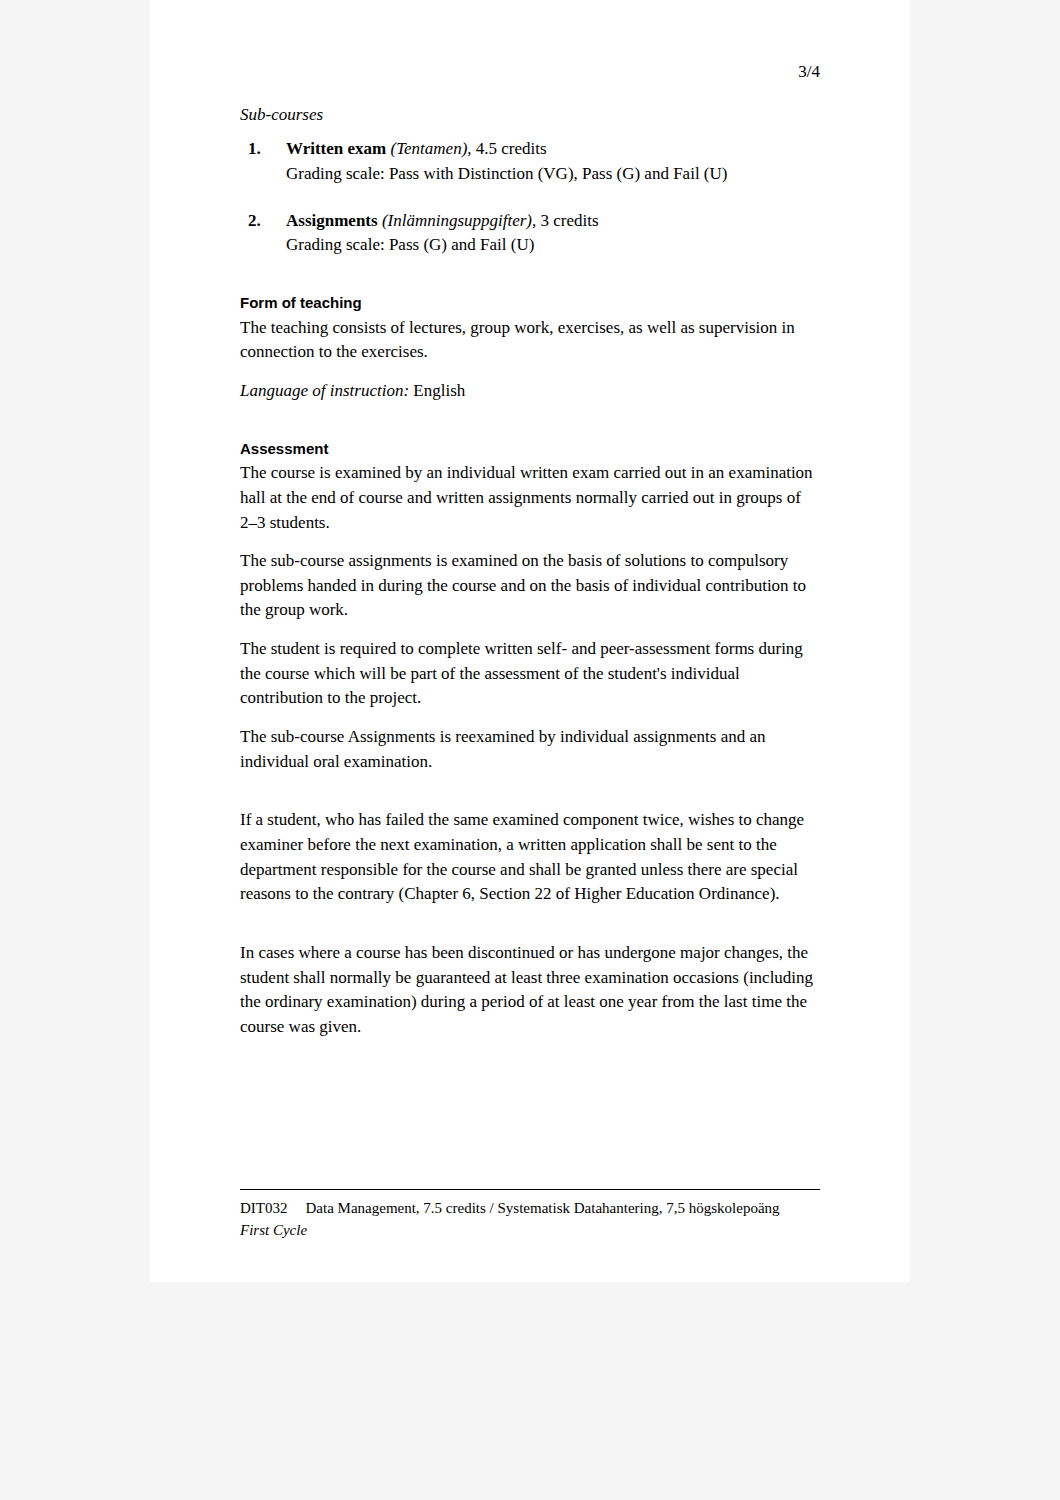3/4
Sub-courses
Written exam (Tentamen), 4.5 credits Grading scale: Pass with Distinction (VG), Pass (G) and Fail (U)
Assignments (Inlämningsuppgifter), 3 credits Grading scale: Pass (G) and Fail (U)
Form of teaching
The teaching consists of lectures, group work, exercises, as well as supervision in connection to the exercises.
Language of instruction: English
Assessment
The course is examined by an individual written exam carried out in an examination hall at the end of course and written assignments normally carried out in groups of 2–3 students.
The sub-course assignments is examined on the basis of solutions to compulsory problems handed in during the course and on the basis of individual contribution to the group work.
The student is required to complete written self- and peer-assessment forms during the course which will be part of the assessment of the student's individual contribution to the project.
The sub-course Assignments is reexamined by individual assignments and an individual oral examination.
If a student, who has failed the same examined component twice, wishes to change examiner before the next examination, a written application shall be sent to the department responsible for the course and shall be granted unless there are special reasons to the contrary (Chapter 6, Section 22 of Higher Education Ordinance).
In cases where a course has been discontinued or has undergone major changes, the student shall normally be guaranteed at least three examination occasions (including the ordinary examination) during a period of at least one year from the last time the course was given.
DIT032 Data Management, 7.5 credits / Systematisk Datahantering, 7,5 högskolepoäng
First Cycle